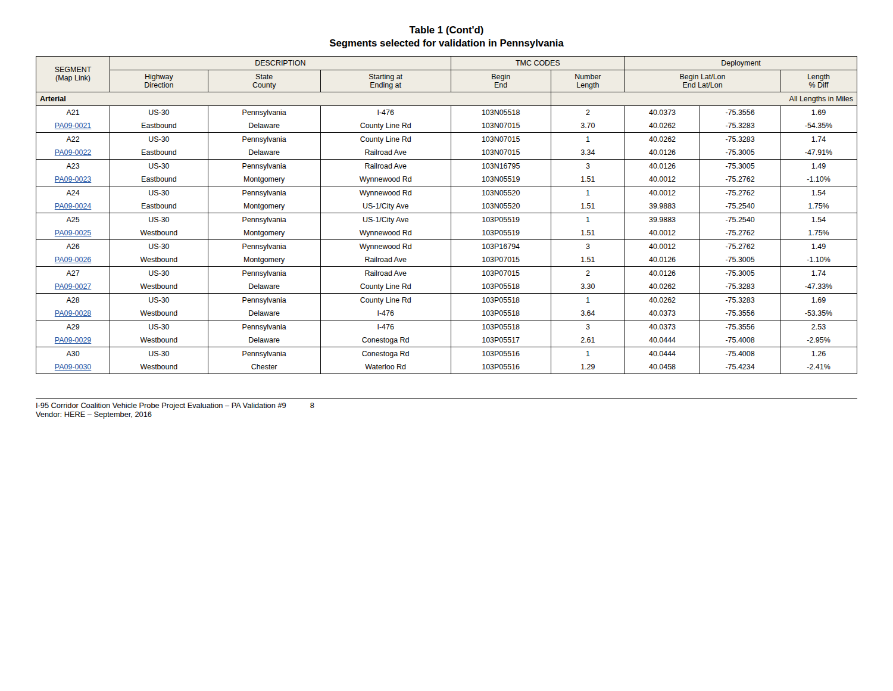Table 1 (Cont'd)
Segments selected for validation in Pennsylvania
| SEGMENT (Map Link) | DESCRIPTION | TMC CODES | Deployment |
| --- | --- | --- | --- |
| Highway Direction | State County | Starting at Ending at | Begin End | Number Length | Begin Lat/Lon End Lat/Lon | Length % Diff |
| Arterial | All Lengths in Miles |
| A21 | US-30 | Pennsylvania | I-476 | 103N05518 | 2 | 40.0373 | -75.3556 | 1.69 |
| PA09-0021 | Eastbound | Delaware | County Line Rd | 103N07015 | 3.70 | 40.0262 | -75.3283 | -54.35% |
| A22 | US-30 | Pennsylvania | County Line Rd | 103N07015 | 1 | 40.0262 | -75.3283 | 1.74 |
| PA09-0022 | Eastbound | Delaware | Railroad Ave | 103N07015 | 3.34 | 40.0126 | -75.3005 | -47.91% |
| A23 | US-30 | Pennsylvania | Railroad Ave | 103N16795 | 3 | 40.0126 | -75.3005 | 1.49 |
| PA09-0023 | Eastbound | Montgomery | Wynnewood Rd | 103N05519 | 1.51 | 40.0012 | -75.2762 | -1.10% |
| A24 | US-30 | Pennsylvania | Wynnewood Rd | 103N05520 | 1 | 40.0012 | -75.2762 | 1.54 |
| PA09-0024 | Eastbound | Montgomery | US-1/City Ave | 103N05520 | 1.51 | 39.9883 | -75.2540 | 1.75% |
| A25 | US-30 | Pennsylvania | US-1/City Ave | 103P05519 | 1 | 39.9883 | -75.2540 | 1.54 |
| PA09-0025 | Westbound | Montgomery | Wynnewood Rd | 103P05519 | 1.51 | 40.0012 | -75.2762 | 1.75% |
| A26 | US-30 | Pennsylvania | Wynnewood Rd | 103P16794 | 3 | 40.0012 | -75.2762 | 1.49 |
| PA09-0026 | Westbound | Montgomery | Railroad Ave | 103P07015 | 1.51 | 40.0126 | -75.3005 | -1.10% |
| A27 | US-30 | Pennsylvania | Railroad Ave | 103P07015 | 2 | 40.0126 | -75.3005 | 1.74 |
| PA09-0027 | Westbound | Delaware | County Line Rd | 103P05518 | 3.30 | 40.0262 | -75.3283 | -47.33% |
| A28 | US-30 | Pennsylvania | County Line Rd | 103P05518 | 1 | 40.0262 | -75.3283 | 1.69 |
| PA09-0028 | Westbound | Delaware | I-476 | 103P05518 | 3.64 | 40.0373 | -75.3556 | -53.35% |
| A29 | US-30 | Pennsylvania | I-476 | 103P05518 | 3 | 40.0373 | -75.3556 | 2.53 |
| PA09-0029 | Westbound | Delaware | Conestoga Rd | 103P05517 | 2.61 | 40.0444 | -75.4008 | -2.95% |
| A30 | US-30 | Pennsylvania | Conestoga Rd | 103P05516 | 1 | 40.0444 | -75.4008 | 1.26 |
| PA09-0030 | Westbound | Chester | Waterloo Rd | 103P05516 | 1.29 | 40.0458 | -75.4234 | -2.41% |
I-95 Corridor Coalition Vehicle Probe Project Evaluation – PA Validation #9
Vendor: HERE – September, 2016
8